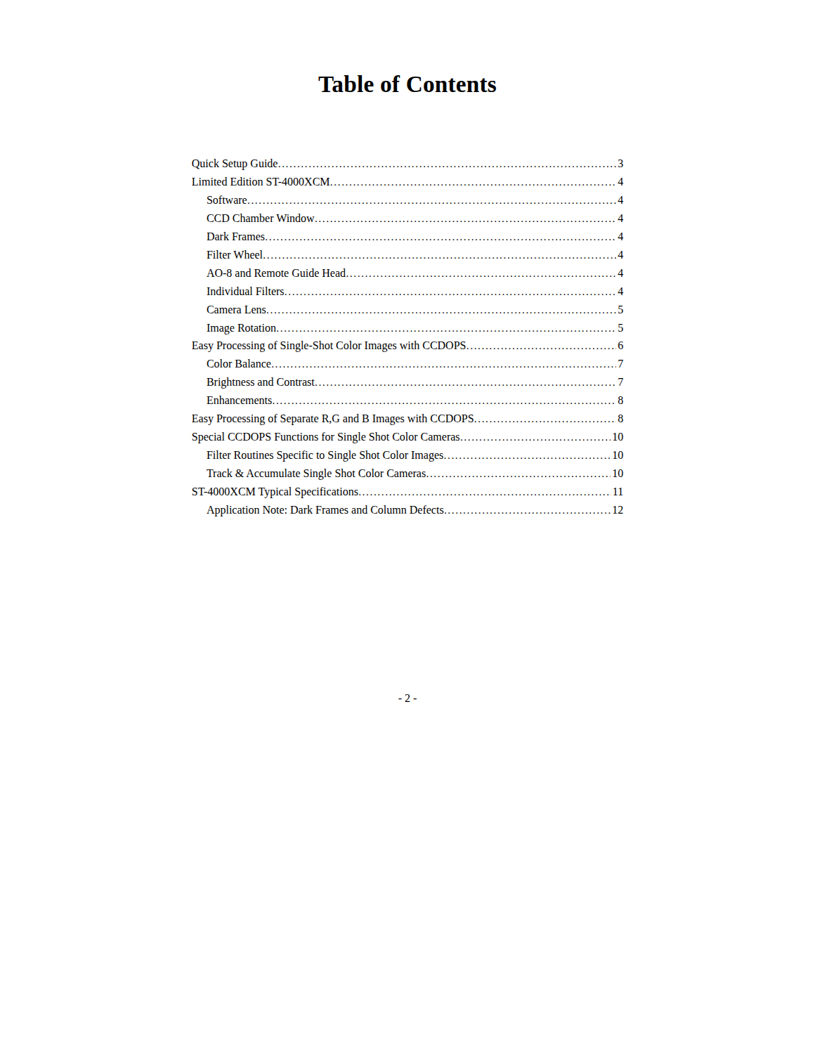Table of Contents
Quick Setup Guide .................................................................................................................. 3
Limited Edition ST-4000XCM .................................................................................................. 4
Software .......................................................................................................................... 4
CCD Chamber Window ....................................................................................................... 4
Dark Frames .................................................................................................................... 4
Filter Wheel ..................................................................................................................... 4
AO-8 and Remote Guide Head ............................................................................................ 4
Individual Filters ................................................................................................................ 4
Camera Lens .................................................................................................................... 5
Image Rotation .................................................................................................................. 5
Easy Processing of Single-Shot Color Images with CCDOPS ................................................ 6
Color Balance ................................................................................................................... 7
Brightness and Contrast ....................................................................................................... 7
Enhancements .................................................................................................................. 8
Easy Processing of Separate R,G and B Images with CCDOPS ............................................. 8
Special CCDOPS Functions for Single Shot Color Cameras .................................................. 10
Filter Routines Specific to Single Shot Color Images ....................................................... 10
Track & Accumulate Single Shot Color Cameras ............................................................. 10
ST-4000XCM Typical Specifications ..................................................................................... 11
Application Note: Dark Frames and Column Defects ....................................................... 12
- 2 -